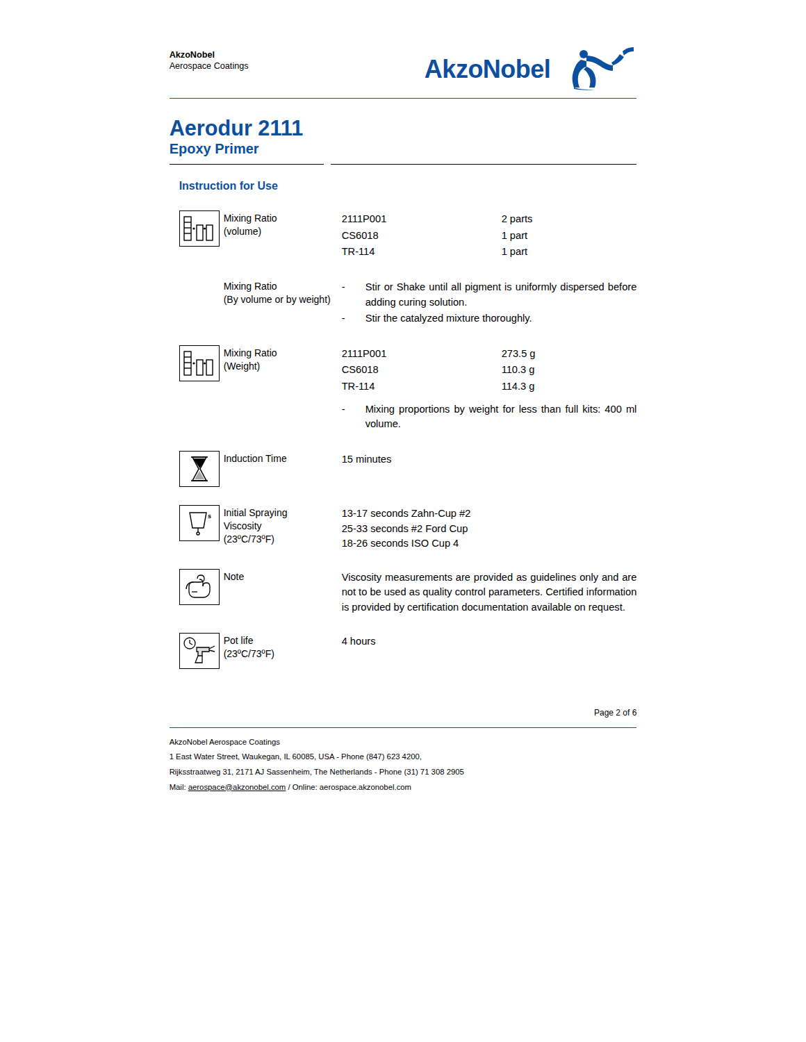AkzoNobel
Aerospace Coatings
AkzoNobel
Aerodur 2111
Epoxy Primer
Instruction for Use
Mixing Ratio
(volume)
| 2111P001 | 2 parts |
| CS6018 | 1 part |
| TR-114 | 1 part |
Mixing Ratio
(By volume or by weight)
Stir or Shake until all pigment is uniformly dispersed before adding curing solution.
Stir the catalyzed mixture thoroughly.
Mixing Ratio
(Weight)
| 2111P001 | 273.5 g |
| CS6018 | 110.3 g |
| TR-114 | 114.3 g |
Mixing proportions by weight for less than full kits: 400 ml volume.
Induction Time
15 minutes
s
Initial Spraying
Viscosity
(23ºC/73ºF)
13-17 seconds Zahn-Cup #2
25-33 seconds #2 Ford Cup
18-26 seconds ISO Cup 4
Note
Viscosity measurements are provided as guidelines only and are not to be used as quality control parameters. Certified information is provided by certification documentation available on request.
Pot life
(23ºC/73ºF)
4 hours
Page 2 of 6
AkzoNobel Aerospace Coatings
1 East Water Street, Waukegan, IL 60085, USA - Phone (847) 623 4200,
Rijksstraatweg 31, 2171 AJ Sassenheim, The Netherlands - Phone (31) 71 308 2905
Mail: aerospace@akzonobel.com / Online: aerospace.akzonobel.com